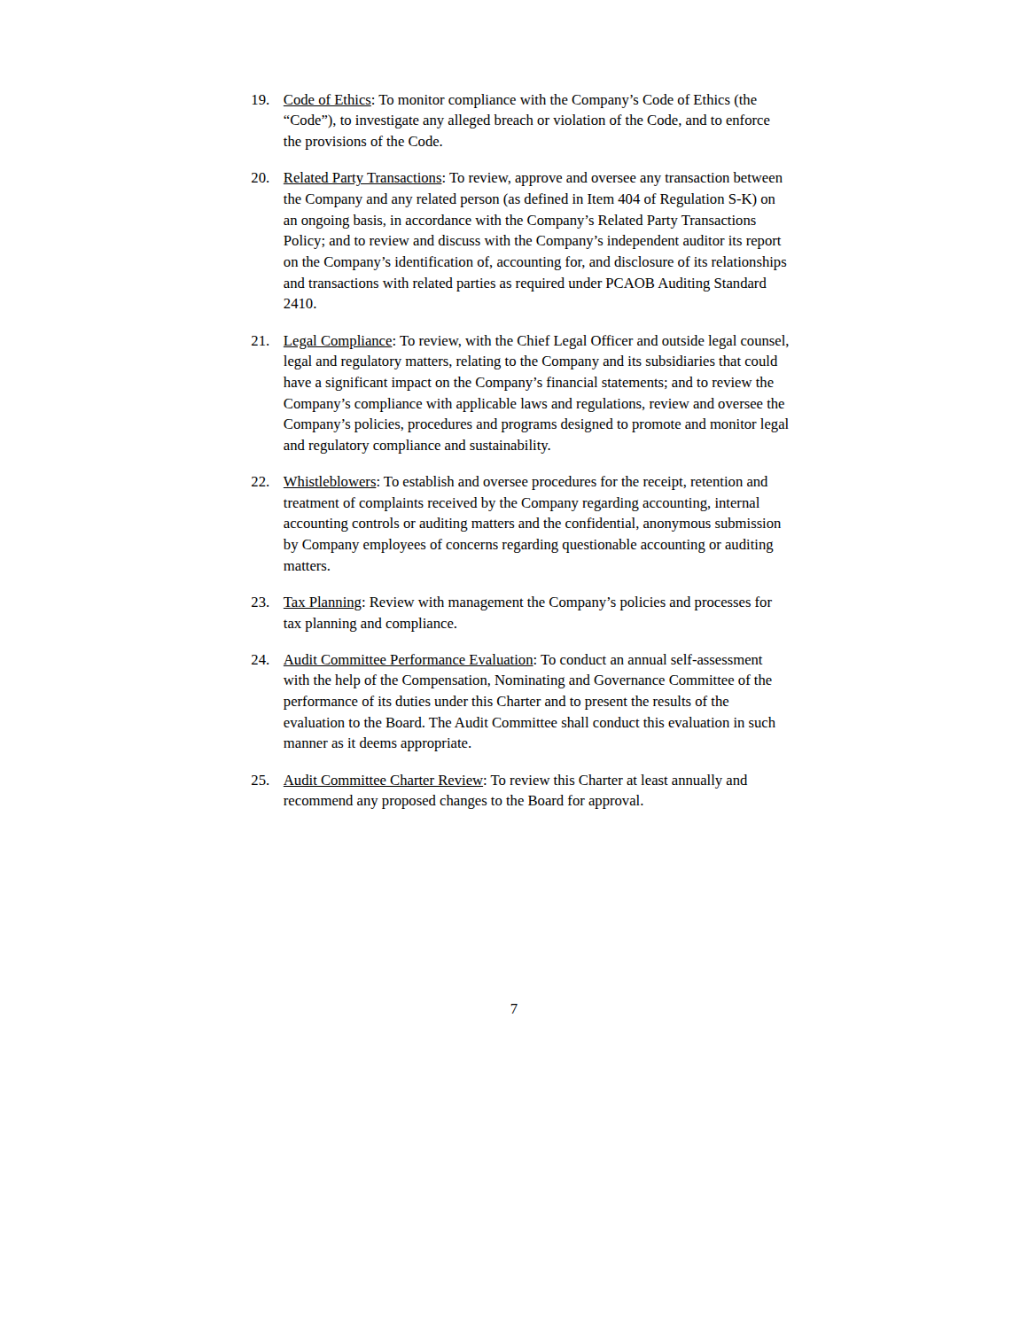Code of Ethics: To monitor compliance with the Company’s Code of Ethics (the “Code”), to investigate any alleged breach or violation of the Code, and to enforce the provisions of the Code.
Related Party Transactions: To review, approve and oversee any transaction between the Company and any related person (as defined in Item 404 of Regulation S-K) on an ongoing basis, in accordance with the Company’s Related Party Transactions Policy; and to review and discuss with the Company’s independent auditor its report on the Company’s identification of, accounting for, and disclosure of its relationships and transactions with related parties as required under PCAOB Auditing Standard 2410.
Legal Compliance: To review, with the Chief Legal Officer and outside legal counsel, legal and regulatory matters, relating to the Company and its subsidiaries that could have a significant impact on the Company’s financial statements; and to review the Company’s compliance with applicable laws and regulations, review and oversee the Company’s policies, procedures and programs designed to promote and monitor legal and regulatory compliance and sustainability.
Whistleblowers: To establish and oversee procedures for the receipt, retention and treatment of complaints received by the Company regarding accounting, internal accounting controls or auditing matters and the confidential, anonymous submission by Company employees of concerns regarding questionable accounting or auditing matters.
Tax Planning: Review with management the Company’s policies and processes for tax planning and compliance.
Audit Committee Performance Evaluation: To conduct an annual self-assessment with the help of the Compensation, Nominating and Governance Committee of the performance of its duties under this Charter and to present the results of the evaluation to the Board. The Audit Committee shall conduct this evaluation in such manner as it deems appropriate.
Audit Committee Charter Review: To review this Charter at least annually and recommend any proposed changes to the Board for approval.
7